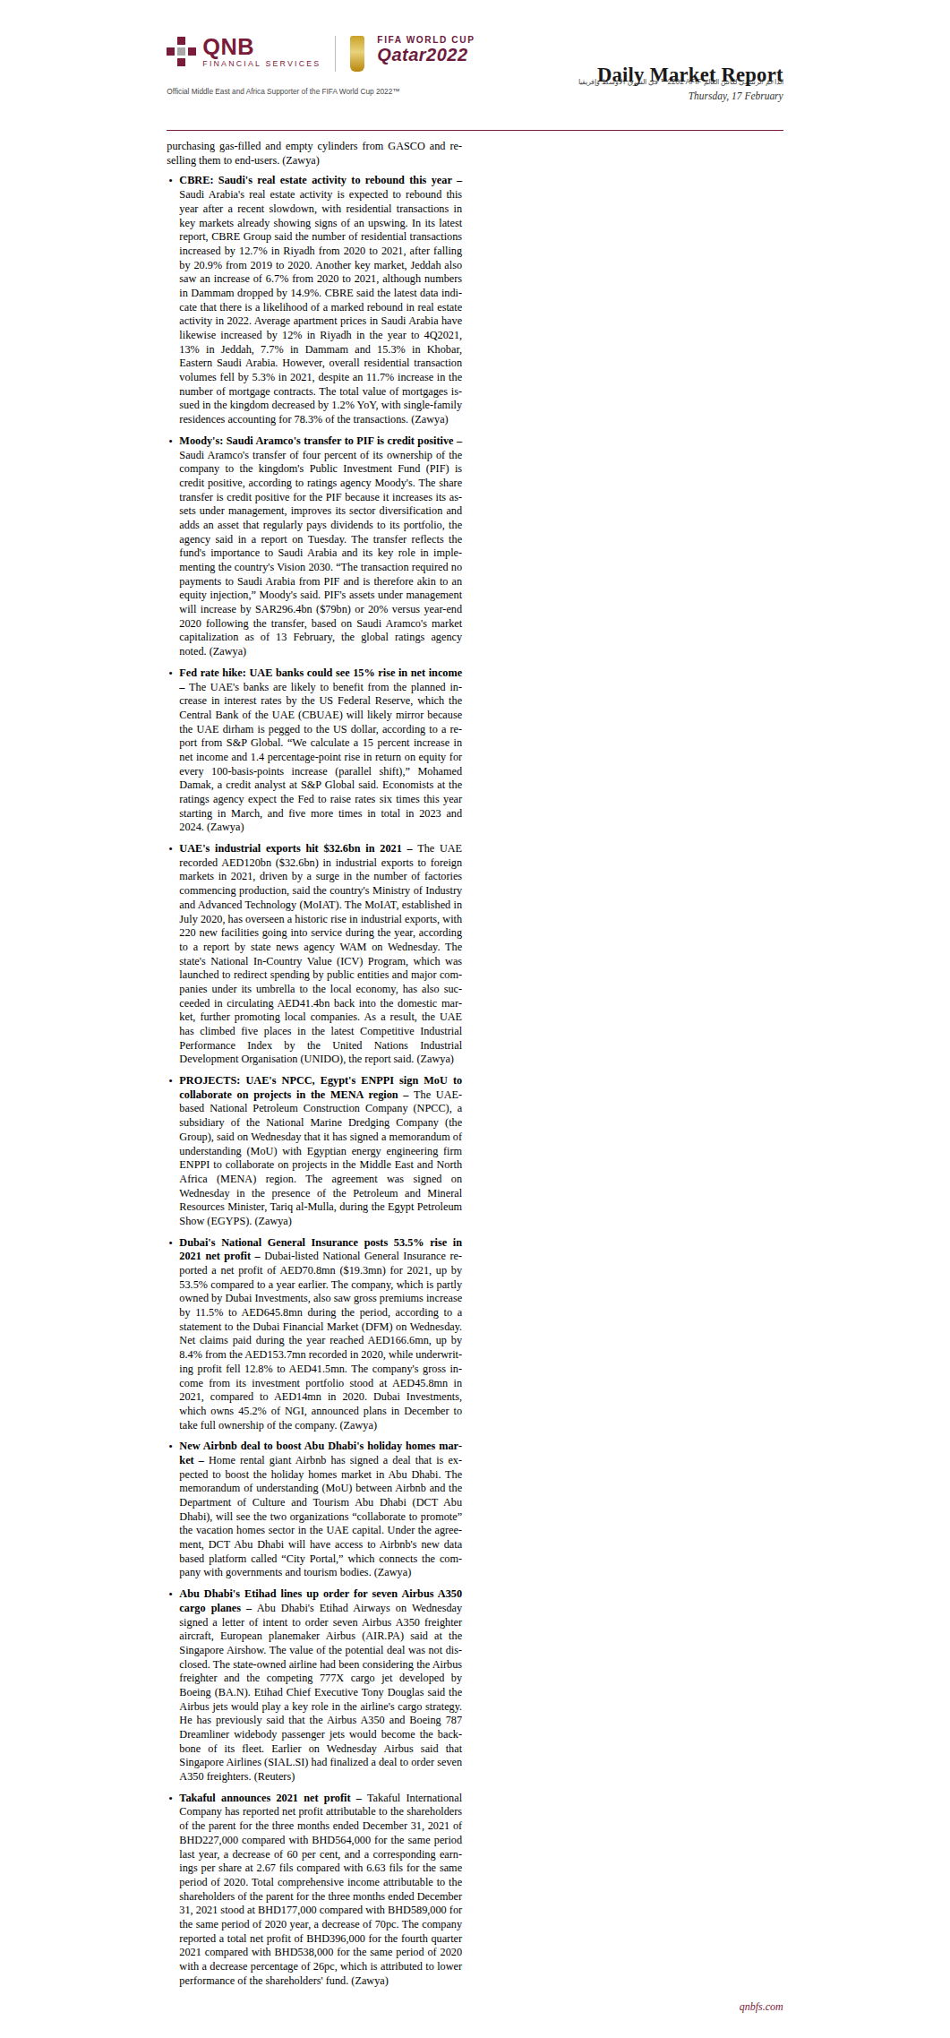QNB FINANCIAL SERVICES
FIFA WORLD CUP
Qatar2022
الداعم الرسمي لكأس العالم FIFA 2022™ في الشرق الأوسط وإفريقيا
Official Middle East and Africa Supporter of the FIFA World Cup 2022™
Daily Market Report
Thursday, 17 February
2022
purchasing gas-filled and empty cylinders from GASCO and reselling them to end-users. (Zawya)
CBRE: Saudi's real estate activity to rebound this year – Saudi Arabia's real estate activity is expected to rebound this year after a recent slowdown, with residential transactions in key markets already showing signs of an upswing. In its latest report, CBRE Group said the number of residential transactions increased by 12.7% in Riyadh from 2020 to 2021, after falling by 20.9% from 2019 to 2020. Another key market, Jeddah also saw an increase of 6.7% from 2020 to 2021, although numbers in Dammam dropped by 14.9%. CBRE said the latest data indicate that there is a likelihood of a marked rebound in real estate activity in 2022. Average apartment prices in Saudi Arabia have likewise increased by 12% in Riyadh in the year to 4Q2021, 13% in Jeddah, 7.7% in Dammam and 15.3% in Khobar, Eastern Saudi Arabia. However, overall residential transaction volumes fell by 5.3% in 2021, despite an 11.7% increase in the number of mortgage contracts. The total value of mortgages issued in the kingdom decreased by 1.2% YoY, with single-family residences accounting for 78.3% of the transactions. (Zawya)
Moody's: Saudi Aramco's transfer to PIF is credit positive – Saudi Aramco's transfer of four percent of its ownership of the company to the kingdom's Public Investment Fund (PIF) is credit positive, according to ratings agency Moody's. The share transfer is credit positive for the PIF because it increases its assets under management, improves its sector diversification and adds an asset that regularly pays dividends to its portfolio, the agency said in a report on Tuesday. The transfer reflects the fund's importance to Saudi Arabia and its key role in implementing the country's Vision 2030. “The transaction required no payments to Saudi Arabia from PIF and is therefore akin to an equity injection,” Moody's said. PIF's assets under management will increase by SAR296.4bn ($79bn) or 20% versus year-end 2020 following the transfer, based on Saudi Aramco's market capitalization as of 13 February, the global ratings agency noted. (Zawya)
Fed rate hike: UAE banks could see 15% rise in net income – The UAE's banks are likely to benefit from the planned increase in interest rates by the US Federal Reserve, which the Central Bank of the UAE (CBUAE) will likely mirror because the UAE dirham is pegged to the US dollar, according to a report from S&P Global. “We calculate a 15 percent increase in net income and 1.4 percentage-point rise in return on equity for every 100-basis-points increase (parallel shift),” Mohamed Damak, a credit analyst at S&P Global said. Economists at the ratings agency expect the Fed to raise rates six times this year starting in March, and five more times in total in 2023 and 2024. (Zawya)
UAE's industrial exports hit $32.6bn in 2021 – The UAE recorded AED120bn ($32.6bn) in industrial exports to foreign markets in 2021, driven by a surge in the number of factories commencing production, said the country's Ministry of Industry and Advanced Technology (MoIAT). The MoIAT, established in July 2020, has overseen a historic rise in industrial exports, with 220 new facilities going into service during the year, according to a report by state news agency WAM on Wednesday. The state's National In-Country Value (ICV) Program, which was launched to redirect spending by public entities and major companies under its umbrella to the local economy, has also succeeded in circulating AED41.4bn back into the domestic market, further promoting local companies. As a result, the UAE has climbed five places in the latest Competitive Industrial Performance Index by the United Nations Industrial Development Organisation (UNIDO), the report said. (Zawya)
PROJECTS: UAE's NPCC, Egypt's ENPPI sign MoU to collaborate on projects in the MENA region – The UAE-based National Petroleum Construction Company (NPCC), a subsidiary of the National Marine Dredging Company (the Group), said on Wednesday that it has signed a memorandum of understanding (MoU) with Egyptian energy engineering firm ENPPI to collaborate on projects in the Middle East and North Africa (MENA) region. The agreement was signed on Wednesday in the presence of the Petroleum and Mineral Resources Minister, Tariq al-Mulla, during the Egypt Petroleum Show (EGYPS). (Zawya)
Dubai's National General Insurance posts 53.5% rise in 2021 net profit – Dubai-listed National General Insurance reported a net profit of AED70.8mn ($19.3mn) for 2021, up by 53.5% compared to a year earlier. The company, which is partly owned by Dubai Investments, also saw gross premiums increase by 11.5% to AED645.8mn during the period, according to a statement to the Dubai Financial Market (DFM) on Wednesday. Net claims paid during the year reached AED166.6mn, up by 8.4% from the AED153.7mn recorded in 2020, while underwriting profit fell 12.8% to AED41.5mn. The company's gross income from its investment portfolio stood at AED45.8mn in 2021, compared to AED14mn in 2020. Dubai Investments, which owns 45.2% of NGI, announced plans in December to take full ownership of the company. (Zawya)
New Airbnb deal to boost Abu Dhabi's holiday homes market – Home rental giant Airbnb has signed a deal that is expected to boost the holiday homes market in Abu Dhabi. The memorandum of understanding (MoU) between Airbnb and the Department of Culture and Tourism Abu Dhabi (DCT Abu Dhabi), will see the two organizations “collaborate to promote” the vacation homes sector in the UAE capital. Under the agreement, DCT Abu Dhabi will have access to Airbnb's new data based platform called “City Portal,” which connects the company with governments and tourism bodies. (Zawya)
Abu Dhabi's Etihad lines up order for seven Airbus A350 cargo planes – Abu Dhabi's Etihad Airways on Wednesday signed a letter of intent to order seven Airbus A350 freighter aircraft, European planemaker Airbus (AIR.PA) said at the Singapore Airshow. The value of the potential deal was not disclosed. The state-owned airline had been considering the Airbus freighter and the competing 777X cargo jet developed by Boeing (BA.N). Etihad Chief Executive Tony Douglas said the Airbus jets would play a key role in the airline's cargo strategy. He has previously said that the Airbus A350 and Boeing 787 Dreamliner widebody passenger jets would become the backbone of its fleet. Earlier on Wednesday Airbus said that Singapore Airlines (SIAL.SI) had finalized a deal to order seven A350 freighters. (Reuters)
Takaful announces 2021 net profit – Takaful International Company has reported net profit attributable to the shareholders of the parent for the three months ended December 31, 2021 of BHD227,000 compared with BHD564,000 for the same period last year, a decrease of 60 per cent, and a corresponding earnings per share at 2.67 fils compared with 6.63 fils for the same period of 2020. Total comprehensive income attributable to the shareholders of the parent for the three months ended December 31, 2021 stood at BHD177,000 compared with BHD589,000 for the same period of 2020 year, a decrease of 70pc. The company reported a total net profit of BHD396,000 for the fourth quarter 2021 compared with BHD538,000 for the same period of 2020 with a decrease percentage of 26pc, which is attributed to lower performance of the shareholders' fund. (Zawya)
qnbfs.com